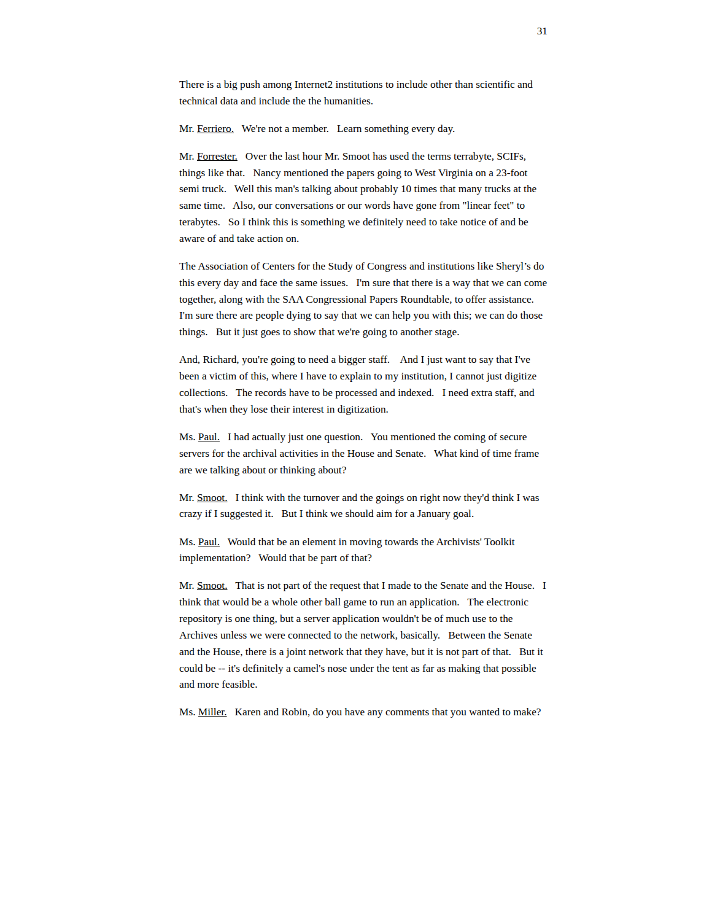31
There is a big push among Internet2 institutions to include other than scientific and technical data and include the the humanities.
Mr. Ferriero. We're not a member. Learn something every day.
Mr. Forrester. Over the last hour Mr. Smoot has used the terms terrabyte, SCIFs, things like that. Nancy mentioned the papers going to West Virginia on a 23-foot semi truck. Well this man's talking about probably 10 times that many trucks at the same time. Also, our conversations or our words have gone from "linear feet" to terabytes. So I think this is something we definitely need to take notice of and be aware of and take action on.
The Association of Centers for the Study of Congress and institutions like Sheryl’s do this every day and face the same issues. I'm sure that there is a way that we can come together, along with the SAA Congressional Papers Roundtable, to offer assistance. I'm sure there are people dying to say that we can help you with this; we can do those things. But it just goes to show that we're going to another stage.
And, Richard, you're going to need a bigger staff. And I just want to say that I've been a victim of this, where I have to explain to my institution, I cannot just digitize collections. The records have to be processed and indexed. I need extra staff, and that's when they lose their interest in digitization.
Ms. Paul. I had actually just one question. You mentioned the coming of secure servers for the archival activities in the House and Senate. What kind of time frame are we talking about or thinking about?
Mr. Smoot. I think with the turnover and the goings on right now they'd think I was crazy if I suggested it. But I think we should aim for a January goal.
Ms. Paul. Would that be an element in moving towards the Archivists' Toolkit implementation? Would that be part of that?
Mr. Smoot. That is not part of the request that I made to the Senate and the House. I think that would be a whole other ball game to run an application. The electronic repository is one thing, but a server application wouldn't be of much use to the Archives unless we were connected to the network, basically. Between the Senate and the House, there is a joint network that they have, but it is not part of that. But it could be -- it's definitely a camel's nose under the tent as far as making that possible and more feasible.
Ms. Miller. Karen and Robin, do you have any comments that you wanted to make?